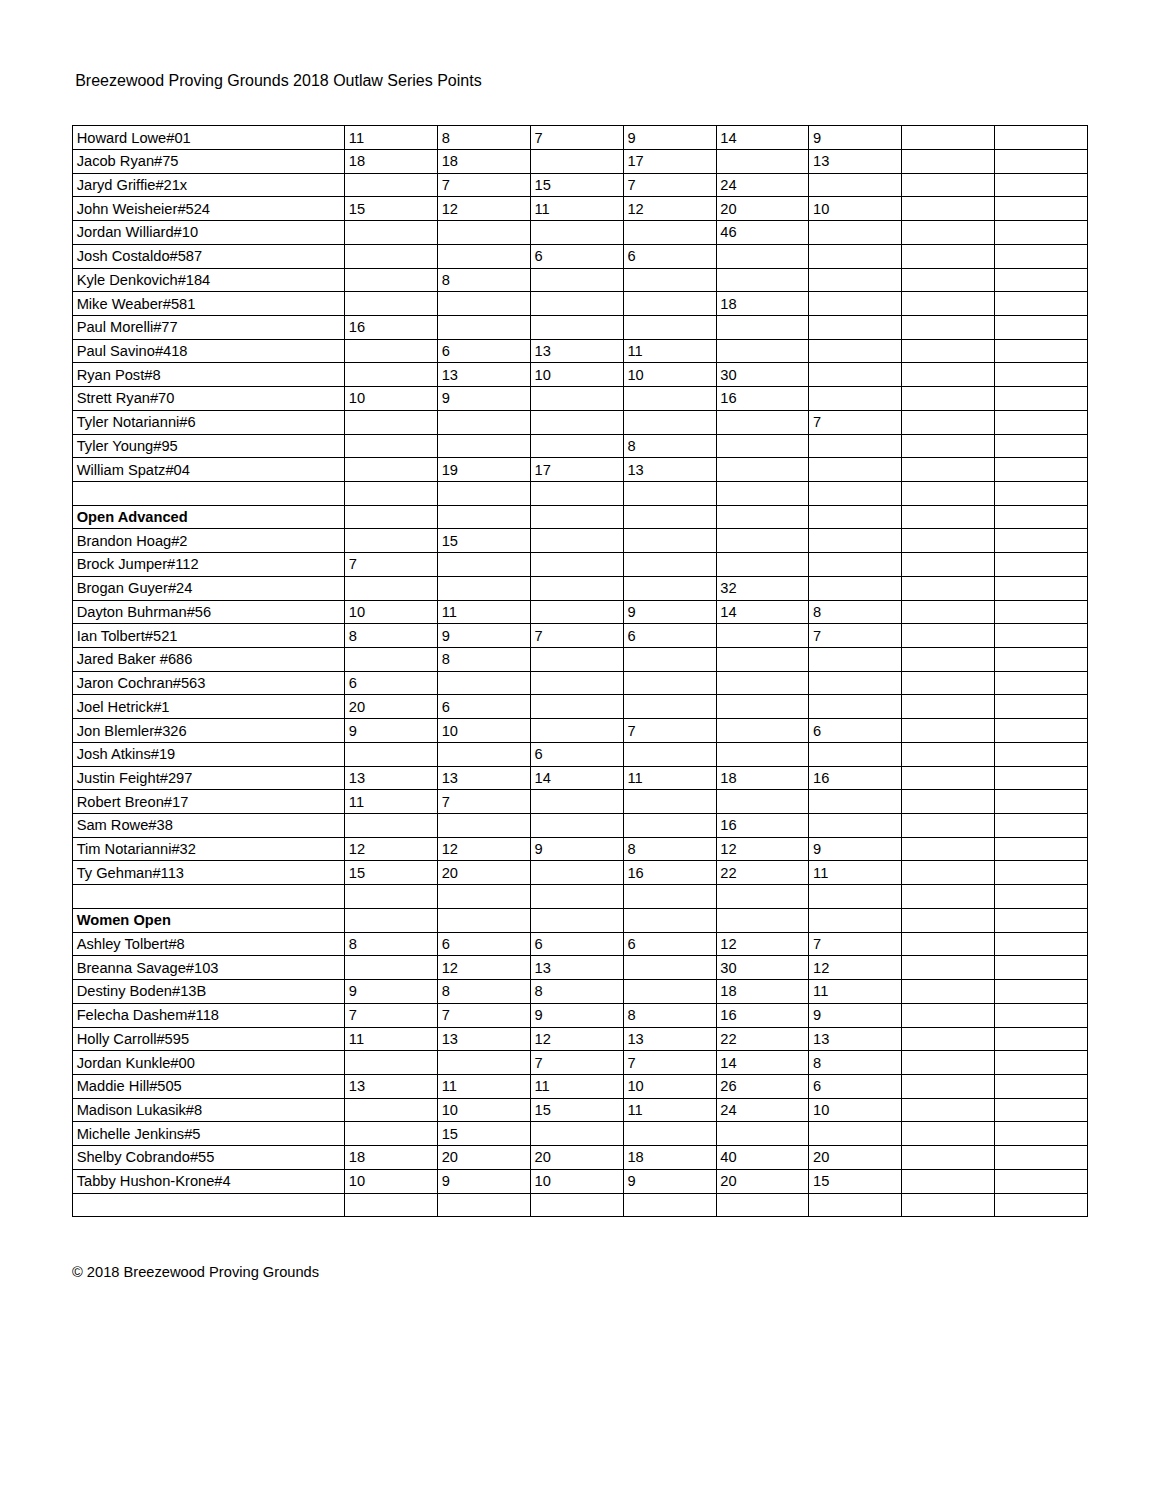Breezewood Proving Grounds 2018 Outlaw Series Points
| Howard Lowe#01 | 11 | 8 | 7 | 9 | 14 | 9 | | |
| Jacob Ryan#75 | 18 | 18 | | 17 | | 13 | | |
| Jaryd Griffie#21x | | 7 | 15 | 7 | 24 | | | |
| John Weisheier#524 | 15 | 12 | 11 | 12 | 20 | 10 | | |
| Jordan Williard#10 | | | | | 46 | | | |
| Josh Costaldo#587 | | | 6 | 6 | | | | |
| Kyle Denkovich#184 | | 8 | | | | | | |
| Mike Weaber#581 | | | | | 18 | | | |
| Paul Morelli#77 | 16 | | | | | | | |
| Paul Savino#418 | | 6 | 13 | 11 | | | | |
| Ryan Post#8 | | 13 | 10 | 10 | 30 | | | |
| Strett Ryan#70 | 10 | 9 | | | 16 | | | |
| Tyler Notarianni#6 | | | | | | 7 | | |
| Tyler Young#95 | | | | 8 | | | | |
| William Spatz#04 | | 19 | 17 | 13 | | | | |
| Open Advanced | | | | | | | | |
| Brandon Hoag#2 | | 15 | | | | | | |
| Brock Jumper#112 | 7 | | | | | | | |
| Brogan Guyer#24 | | | | | 32 | | | |
| Dayton Buhrman#56 | 10 | 11 | | 9 | 14 | 8 | | |
| Ian Tolbert#521 | 8 | 9 | 7 | 6 | | 7 | | |
| Jared Baker #686 | | 8 | | | | | | |
| Jaron Cochran#563 | 6 | | | | | | | |
| Joel Hetrick#1 | 20 | 6 | | | | | | |
| Jon Blemler#326 | 9 | 10 | | 7 | | 6 | | |
| Josh Atkins#19 | | | 6 | | | | | |
| Justin Feight#297 | 13 | 13 | 14 | 11 | 18 | 16 | | |
| Robert Breon#17 | 11 | 7 | | | | | | |
| Sam Rowe#38 | | | | | 16 | | | |
| Tim Notarianni#32 | 12 | 12 | 9 | 8 | 12 | 9 | | |
| Ty Gehman#113 | 15 | 20 | | 16 | 22 | 11 | | |
| Women Open | | | | | | | | |
| Ashley Tolbert#8 | 8 | 6 | 6 | 6 | 12 | 7 | | |
| Breanna Savage#103 | | 12 | 13 | | 30 | 12 | | |
| Destiny Boden#13B | 9 | 8 | 8 | | 18 | 11 | | |
| Felecha Dashem#118 | 7 | 7 | 9 | 8 | 16 | 9 | | |
| Holly Carroll#595 | 11 | 13 | 12 | 13 | 22 | 13 | | |
| Jordan Kunkle#00 | | | 7 | 7 | 14 | 8 | | |
| Maddie Hill#505 | 13 | 11 | 11 | 10 | 26 | 6 | | |
| Madison Lukasik#8 | | 10 | 15 | 11 | 24 | 10 | | |
| Michelle Jenkins#5 | | 15 | | | | | | |
| Shelby Cobrando#55 | 18 | 20 | 20 | 18 | 40 | 20 | | |
| Tabby Hushon-Krone#4 | 10 | 9 | 10 | 9 | 20 | 15 | | |
© 2018 Breezewood Proving Grounds